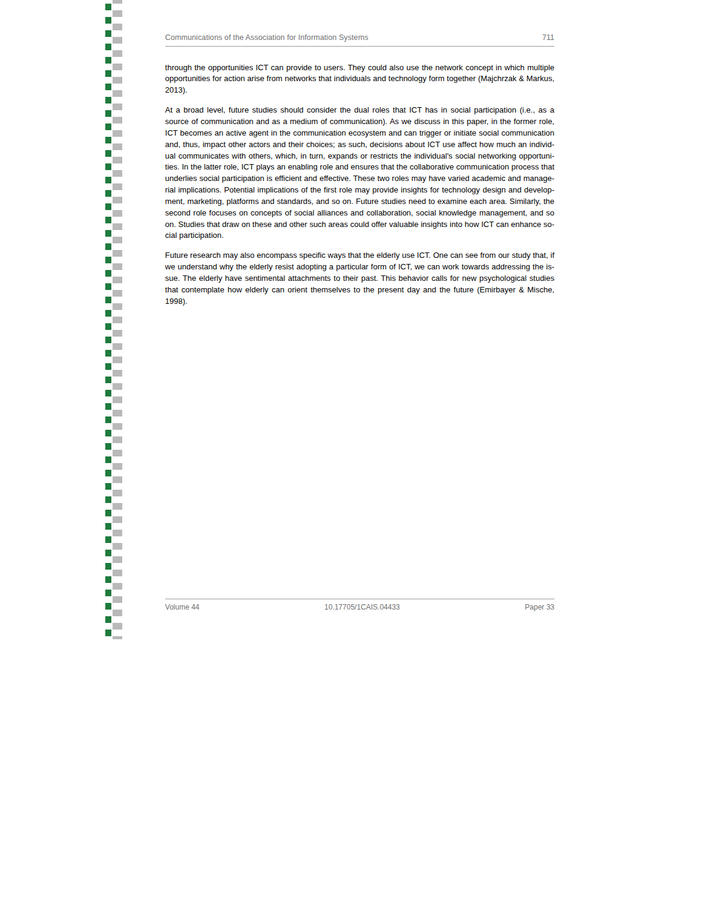Communications of the Association for Information Systems 711
through the opportunities ICT can provide to users. They could also use the network concept in which multiple opportunities for action arise from networks that individuals and technology form together (Majchrzak & Markus, 2013).
At a broad level, future studies should consider the dual roles that ICT has in social participation (i.e., as a source of communication and as a medium of communication). As we discuss in this paper, in the former role, ICT becomes an active agent in the communication ecosystem and can trigger or initiate social communication and, thus, impact other actors and their choices; as such, decisions about ICT use affect how much an individual communicates with others, which, in turn, expands or restricts the individual's social networking opportunities. In the latter role, ICT plays an enabling role and ensures that the collaborative communication process that underlies social participation is efficient and effective. These two roles may have varied academic and managerial implications. Potential implications of the first role may provide insights for technology design and development, marketing, platforms and standards, and so on. Future studies need to examine each area. Similarly, the second role focuses on concepts of social alliances and collaboration, social knowledge management, and so on. Studies that draw on these and other such areas could offer valuable insights into how ICT can enhance social participation.
Future research may also encompass specific ways that the elderly use ICT. One can see from our study that, if we understand why the elderly resist adopting a particular form of ICT, we can work towards addressing the issue. The elderly have sentimental attachments to their past. This behavior calls for new psychological studies that contemplate how elderly can orient themselves to the present day and the future (Emirbayer & Mische, 1998).
Volume 44 10.17705/1CAIS.04433 Paper 33